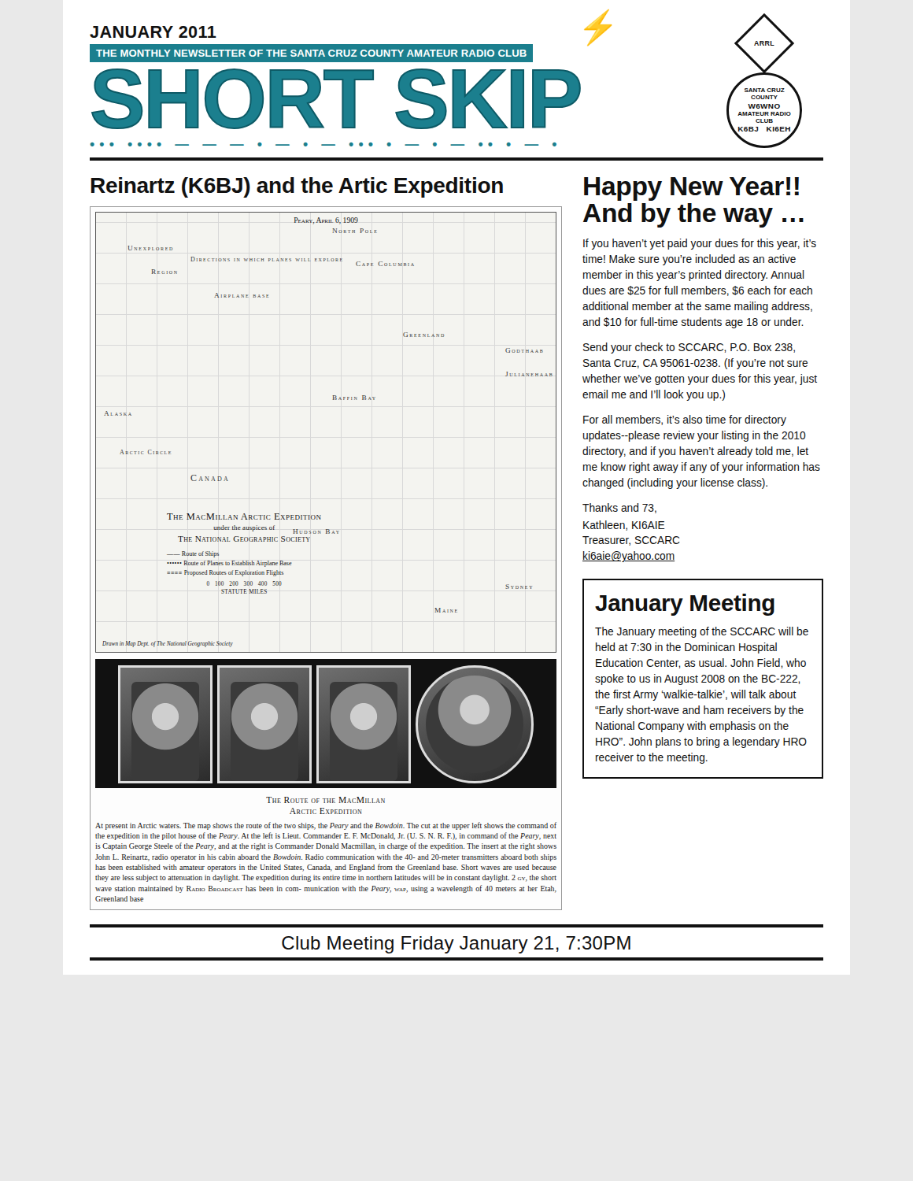⚡
JANUARY 2011
The Monthly Newsletter of the Santa Cruz County Amateur Radio Club
Short Skip
••• •••• — — — • — • — ••• • — • — •• • — •
ARRL
SANTA CRUZ COUNTY
W6WNO
AMATEUR RADIO CLUB
K6BJ KI6EH
Reinartz (K6BJ) and the Artic Expedition
Peary, April 6, 1909
North Pole
Unexplored
Directions in which planes will explore
Region
Airplane base
Cape Columbia
Greenland
Baffin Bay
Canada
Alaska
Arctic Circle
Hudson Bay
Godthaab
Julianehaab
Maine
Sydney
The MacMillan Arctic Expedition
under the auspices of
The National Geographic Society
—— Route of Ships
•••••• Route of Planes to Establish Airplane Base
≡≡≡≡ Proposed Routes of Exploration Flights
0 100 200 300 400 500
STATUTE MILES
Drawn in Map Dept. of The National Geographic Society
The Route of the MacMillan
Arctic Expedition
At present in Arctic waters. The map shows the route of the two ships, the Peary and the Bowdoin. The cut at the upper left shows the command of the expedition in the pilot house of the Peary. At the left is Lieut. Commander E. F. McDonald, Jr. (U. S. N. R. F.), in command of the Peary, next is Captain George Steele of the Peary, and at the right is Commander Donald Macmillan, in charge of the expedition. The insert at the right shows John L. Reinartz, radio operator in his cabin aboard the Bowdoin. Radio communication with the 40- and 20-meter transmitters aboard both ships has been established with amateur operators in the United States, Canada, and England from the Greenland base. Short waves are used because they are less subject to attenuation in daylight. The expedition during its entire time in northern latitudes will be in constant daylight. 2 gy, the short wave station maintained by Radio Broadcast has been in com- munication with the Peary, wap, using a wavelength of 40 meters at her Etah, Greenland base
Happy New Year!!
And by the way …
If you haven’t yet paid your dues for this year, it’s time! Make sure you’re included as an active member in this year’s printed directory. Annual dues are $25 for full members, $6 each for each additional member at the same mailing address, and $10 for full-time students age 18 or under.
Send your check to SCCARC, P.O. Box 238, Santa Cruz, CA 95061-0238. (If you’re not sure whether we’ve gotten your dues for this year, just email me and I’ll look you up.)
For all members, it’s also time for directory updates--please review your listing in the 2010 directory, and if you haven’t already told me, let me know right away if any of your information has changed (including your license class).
Thanks and 73,
Kathleen, KI6AIE
Treasurer, SCCARC
ki6aie@yahoo.com
January Meeting
The January meeting of the SCCARC will be held at 7:30 in the Dominican Hospital Education Center, as usual. John Field, who spoke to us in August 2008 on the BC-222, the first Army ‘walkie-talkie’, will talk about “Early short-wave and ham receivers by the National Company with emphasis on the HRO”. John plans to bring a legendary HRO receiver to the meeting.
Club Meeting Friday January 21, 7:30PM